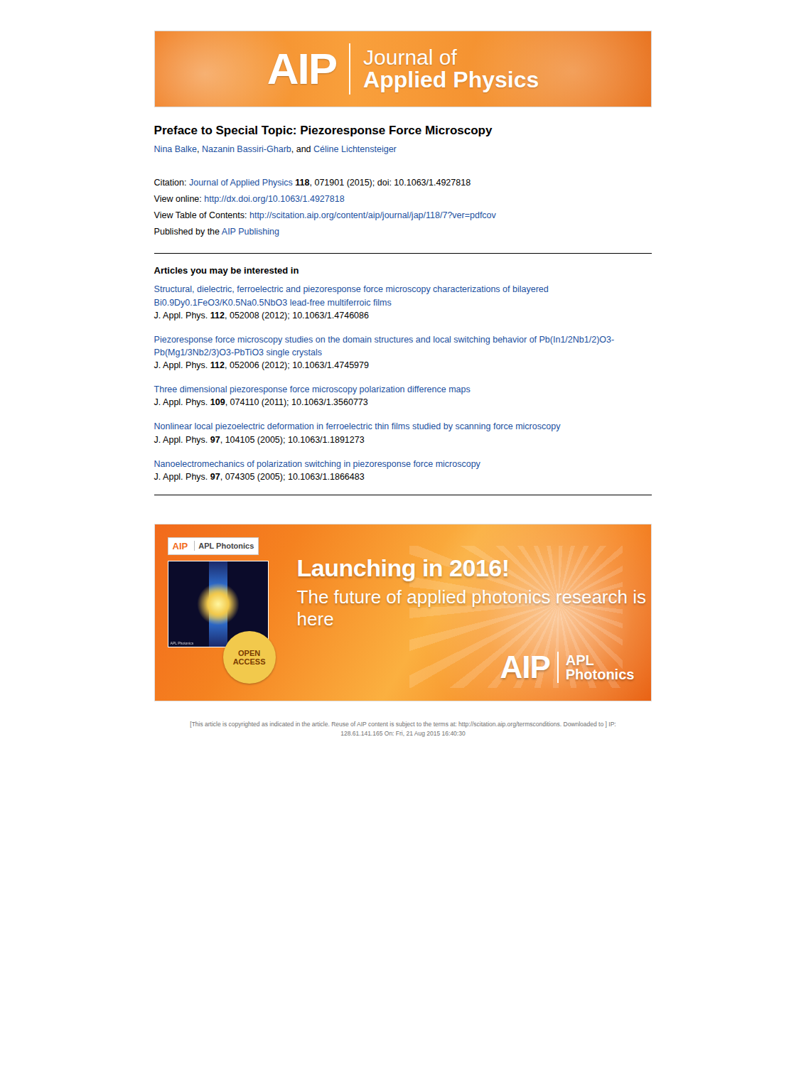AIP
Journal of Applied Physics
Preface to Special Topic: Piezoresponse Force Microscopy
Nina Balke, Nazanin Bassiri-Gharb, and Céline Lichtensteiger
Citation: Journal of Applied Physics 118, 071901 (2015); doi: 10.1063/1.4927818
View online: http://dx.doi.org/10.1063/1.4927818
View Table of Contents: http://scitation.aip.org/content/aip/journal/jap/118/7?ver=pdfcov
Published by the AIP Publishing
Articles you may be interested in
Structural, dielectric, ferroelectric and piezoresponse force microscopy characterizations of bilayered Bi0.9Dy0.1FeO3/K0.5Na0.5NbO3 lead-free multiferroic films
J. Appl. Phys. 112, 052008 (2012); 10.1063/1.4746086
Piezoresponse force microscopy studies on the domain structures and local switching behavior of Pb(In1/2Nb1/2)O3-Pb(Mg1/3Nb2/3)O3-PbTiO3 single crystals
J. Appl. Phys. 112, 052006 (2012); 10.1063/1.4745979
Three dimensional piezoresponse force microscopy polarization difference maps
J. Appl. Phys. 109, 074110 (2011); 10.1063/1.3560773
Nonlinear local piezoelectric deformation in ferroelectric thin films studied by scanning force microscopy
J. Appl. Phys. 97, 104105 (2005); 10.1063/1.1891273
Nanoelectromechanics of polarization switching in piezoresponse force microscopy
J. Appl. Phys. 97, 074305 (2005); 10.1063/1.1866483
AIP APL Photonics
APL Photonics
OPEN
ACCESS
Launching in 2016!
The future of applied photonics research is here
AIP
APL
Photonics
[This article is copyrighted as indicated in the article. Reuse of AIP content is subject to the terms at: http://scitation.aip.org/termsconditions. Downloaded to ] IP:
128.61.141.165 On: Fri, 21 Aug 2015 16:40:30